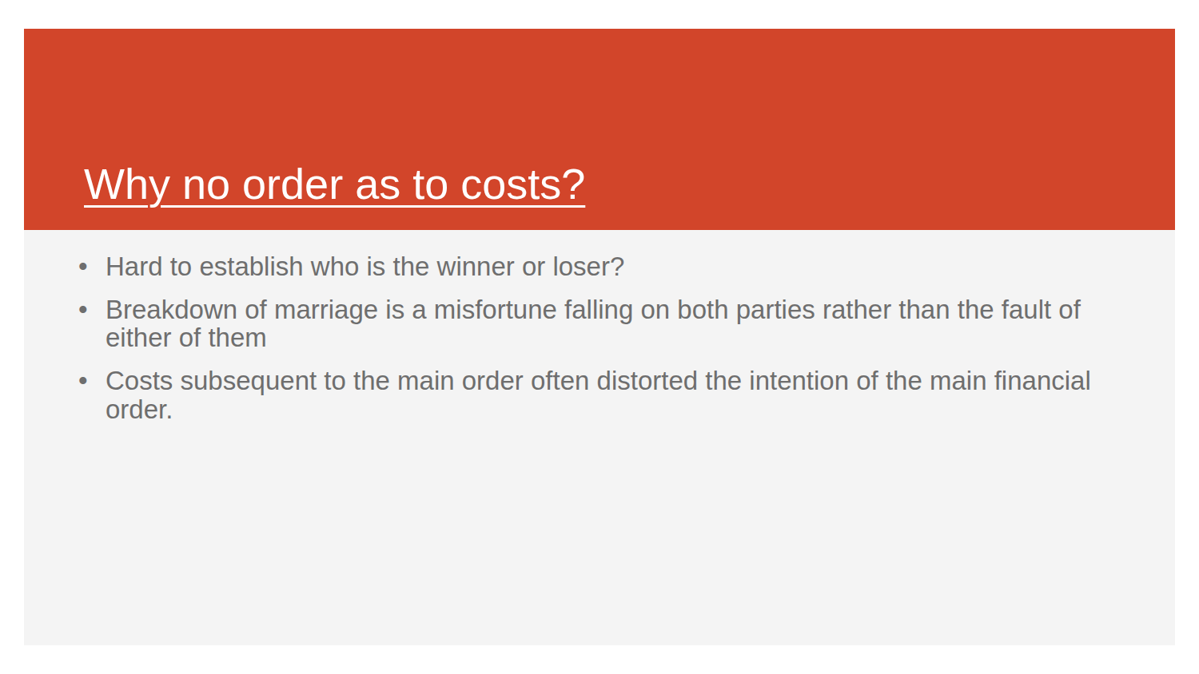Why no order as to costs?
Hard to establish who is the winner or loser?
Breakdown of marriage is a misfortune falling on both parties rather than the fault of either of them
Costs subsequent to the main order often distorted the intention of the main financial order.